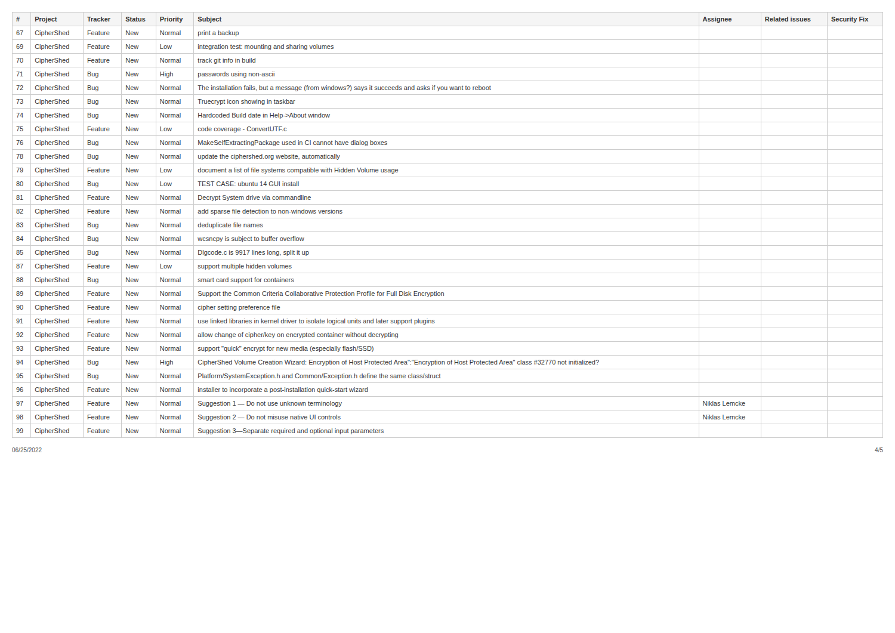| # | Project | Tracker | Status | Priority | Subject | Assignee | Related issues | Security Fix |
| --- | --- | --- | --- | --- | --- | --- | --- | --- |
| 67 | CipherShed | Feature | New | Normal | print a backup | | | |
| 69 | CipherShed | Feature | New | Low | integration test: mounting and sharing volumes | | | |
| 70 | CipherShed | Feature | New | Normal | track git info in build | | | |
| 71 | CipherShed | Bug | New | High | passwords using non-ascii | | | |
| 72 | CipherShed | Bug | New | Normal | The installation fails, but a message (from windows?) says it succeeds and asks if you want to reboot | | | |
| 73 | CipherShed | Bug | New | Normal | Truecrypt icon showing in taskbar | | | |
| 74 | CipherShed | Bug | New | Normal | Hardcoded Build date in Help->About window | | | |
| 75 | CipherShed | Feature | New | Low | code coverage - ConvertUTF.c | | | |
| 76 | CipherShed | Bug | New | Normal | MakeSelfExtractingPackage used in CI cannot have dialog boxes | | | |
| 78 | CipherShed | Bug | New | Normal | update the ciphershed.org website, automatically | | | |
| 79 | CipherShed | Feature | New | Low | document a list of file systems compatible with Hidden Volume usage | | | |
| 80 | CipherShed | Bug | New | Low | TEST CASE: ubuntu 14 GUI install | | | |
| 81 | CipherShed | Feature | New | Normal | Decrypt System drive via commandline | | | |
| 82 | CipherShed | Feature | New | Normal | add sparse file detection to non-windows versions | | | |
| 83 | CipherShed | Bug | New | Normal | deduplicate file names | | | |
| 84 | CipherShed | Bug | New | Normal | wcsncpy is subject to buffer overflow | | | |
| 85 | CipherShed | Bug | New | Normal | Dlgcode.c is 9917 lines long, split it up | | | |
| 87 | CipherShed | Feature | New | Low | support multiple hidden volumes | | | |
| 88 | CipherShed | Bug | New | Normal | smart card support for containers | | | |
| 89 | CipherShed | Feature | New | Normal | Support the Common Criteria Collaborative Protection Profile for Full Disk Encryption | | | |
| 90 | CipherShed | Feature | New | Normal | cipher setting preference file | | | |
| 91 | CipherShed | Feature | New | Normal | use linked libraries in kernel driver to isolate logical units and later support plugins | | | |
| 92 | CipherShed | Feature | New | Normal | allow change of cipher/key on encrypted container without decrypting | | | |
| 93 | CipherShed | Feature | New | Normal | support "quick" encrypt for new media (especially flash/SSD) | | | |
| 94 | CipherShed | Bug | New | High | CipherShed Volume Creation Wizard: Encryption of Host Protected Area":"Encryption of Host Protected Area" class #32770 not initialized? | | | |
| 95 | CipherShed | Bug | New | Normal | Platform/SystemException.h and Common/Exception.h define the same class/struct | | | |
| 96 | CipherShed | Feature | New | Normal | installer to incorporate a post-installation quick-start wizard | | | |
| 97 | CipherShed | Feature | New | Normal | Suggestion 1 — Do not use unknown terminology | Niklas Lemcke | | |
| 98 | CipherShed | Feature | New | Normal | Suggestion 2 — Do not misuse native UI controls | Niklas Lemcke | | |
| 99 | CipherShed | Feature | New | Normal | Suggestion 3—Separate required and optional input parameters | | | |
06/25/2022 4/5